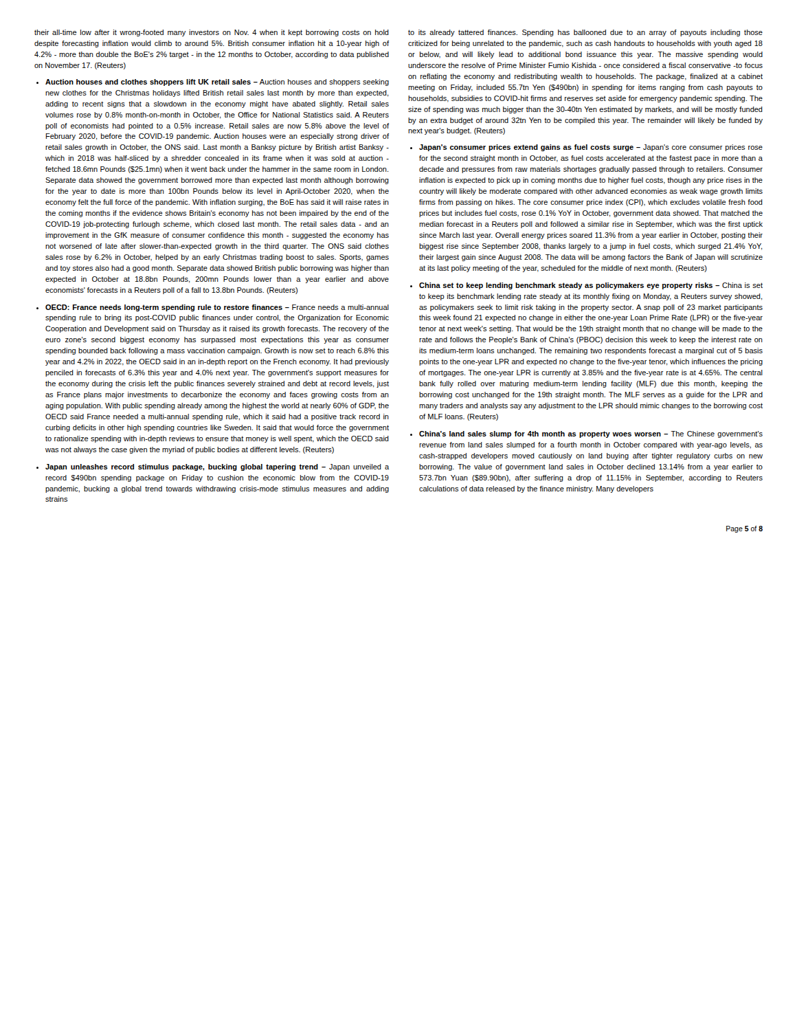their all-time low after it wrong-footed many investors on Nov. 4 when it kept borrowing costs on hold despite forecasting inflation would climb to around 5%. British consumer inflation hit a 10-year high of 4.2% - more than double the BoE's 2% target - in the 12 months to October, according to data published on November 17. (Reuters)
Auction houses and clothes shoppers lift UK retail sales – Auction houses and shoppers seeking new clothes for the Christmas holidays lifted British retail sales last month by more than expected, adding to recent signs that a slowdown in the economy might have abated slightly. Retail sales volumes rose by 0.8% month-on-month in October, the Office for National Statistics said. A Reuters poll of economists had pointed to a 0.5% increase. Retail sales are now 5.8% above the level of February 2020, before the COVID-19 pandemic. Auction houses were an especially strong driver of retail sales growth in October, the ONS said. Last month a Banksy picture by British artist Banksy - which in 2018 was half-sliced by a shredder concealed in its frame when it was sold at auction - fetched 18.6mn Pounds ($25.1mn) when it went back under the hammer in the same room in London. Separate data showed the government borrowed more than expected last month although borrowing for the year to date is more than 100bn Pounds below its level in April-October 2020, when the economy felt the full force of the pandemic. With inflation surging, the BoE has said it will raise rates in the coming months if the evidence shows Britain's economy has not been impaired by the end of the COVID-19 job-protecting furlough scheme, which closed last month. The retail sales data - and an improvement in the GfK measure of consumer confidence this month - suggested the economy has not worsened of late after slower-than-expected growth in the third quarter. The ONS said clothes sales rose by 6.2% in October, helped by an early Christmas trading boost to sales. Sports, games and toy stores also had a good month. Separate data showed British public borrowing was higher than expected in October at 18.8bn Pounds, 200mn Pounds lower than a year earlier and above economists' forecasts in a Reuters poll of a fall to 13.8bn Pounds. (Reuters)
OECD: France needs long-term spending rule to restore finances – France needs a multi-annual spending rule to bring its post-COVID public finances under control, the Organization for Economic Cooperation and Development said on Thursday as it raised its growth forecasts. The recovery of the euro zone's second biggest economy has surpassed most expectations this year as consumer spending bounded back following a mass vaccination campaign. Growth is now set to reach 6.8% this year and 4.2% in 2022, the OECD said in an in-depth report on the French economy. It had previously penciled in forecasts of 6.3% this year and 4.0% next year. The government's support measures for the economy during the crisis left the public finances severely strained and debt at record levels, just as France plans major investments to decarbonize the economy and faces growing costs from an aging population. With public spending already among the highest the world at nearly 60% of GDP, the OECD said France needed a multi-annual spending rule, which it said had a positive track record in curbing deficits in other high spending countries like Sweden. It said that would force the government to rationalize spending with in-depth reviews to ensure that money is well spent, which the OECD said was not always the case given the myriad of public bodies at different levels. (Reuters)
Japan unleashes record stimulus package, bucking global tapering trend – Japan unveiled a record $490bn spending package on Friday to cushion the economic blow from the COVID-19 pandemic, bucking a global trend towards withdrawing crisis-mode stimulus measures and adding strains
to its already tattered finances. Spending has ballooned due to an array of payouts including those criticized for being unrelated to the pandemic, such as cash handouts to households with youth aged 18 or below, and will likely lead to additional bond issuance this year. The massive spending would underscore the resolve of Prime Minister Fumio Kishida - once considered a fiscal conservative -to focus on reflating the economy and redistributing wealth to households. The package, finalized at a cabinet meeting on Friday, included 55.7tn Yen ($490bn) in spending for items ranging from cash payouts to households, subsidies to COVID-hit firms and reserves set aside for emergency pandemic spending. The size of spending was much bigger than the 30-40tn Yen estimated by markets, and will be mostly funded by an extra budget of around 32tn Yen to be compiled this year. The remainder will likely be funded by next year's budget. (Reuters)
Japan's consumer prices extend gains as fuel costs surge – Japan's core consumer prices rose for the second straight month in October, as fuel costs accelerated at the fastest pace in more than a decade and pressures from raw materials shortages gradually passed through to retailers. Consumer inflation is expected to pick up in coming months due to higher fuel costs, though any price rises in the country will likely be moderate compared with other advanced economies as weak wage growth limits firms from passing on hikes. The core consumer price index (CPI), which excludes volatile fresh food prices but includes fuel costs, rose 0.1% YoY in October, government data showed. That matched the median forecast in a Reuters poll and followed a similar rise in September, which was the first uptick since March last year. Overall energy prices soared 11.3% from a year earlier in October, posting their biggest rise since September 2008, thanks largely to a jump in fuel costs, which surged 21.4% YoY, their largest gain since August 2008. The data will be among factors the Bank of Japan will scrutinize at its last policy meeting of the year, scheduled for the middle of next month. (Reuters)
China set to keep lending benchmark steady as policymakers eye property risks – China is set to keep its benchmark lending rate steady at its monthly fixing on Monday, a Reuters survey showed, as policymakers seek to limit risk taking in the property sector. A snap poll of 23 market participants this week found 21 expected no change in either the one-year Loan Prime Rate (LPR) or the five-year tenor at next week's setting. That would be the 19th straight month that no change will be made to the rate and follows the People's Bank of China's (PBOC) decision this week to keep the interest rate on its medium-term loans unchanged. The remaining two respondents forecast a marginal cut of 5 basis points to the one-year LPR and expected no change to the five-year tenor, which influences the pricing of mortgages. The one-year LPR is currently at 3.85% and the five-year rate is at 4.65%. The central bank fully rolled over maturing medium-term lending facility (MLF) due this month, keeping the borrowing cost unchanged for the 19th straight month. The MLF serves as a guide for the LPR and many traders and analysts say any adjustment to the LPR should mimic changes to the borrowing cost of MLF loans. (Reuters)
China's land sales slump for 4th month as property woes worsen – The Chinese government's revenue from land sales slumped for a fourth month in October compared with year-ago levels, as cash-strapped developers moved cautiously on land buying after tighter regulatory curbs on new borrowing. The value of government land sales in October declined 13.14% from a year earlier to 573.7bn Yuan ($89.90bn), after suffering a drop of 11.15% in September, according to Reuters calculations of data released by the finance ministry. Many developers
Page 5 of 8